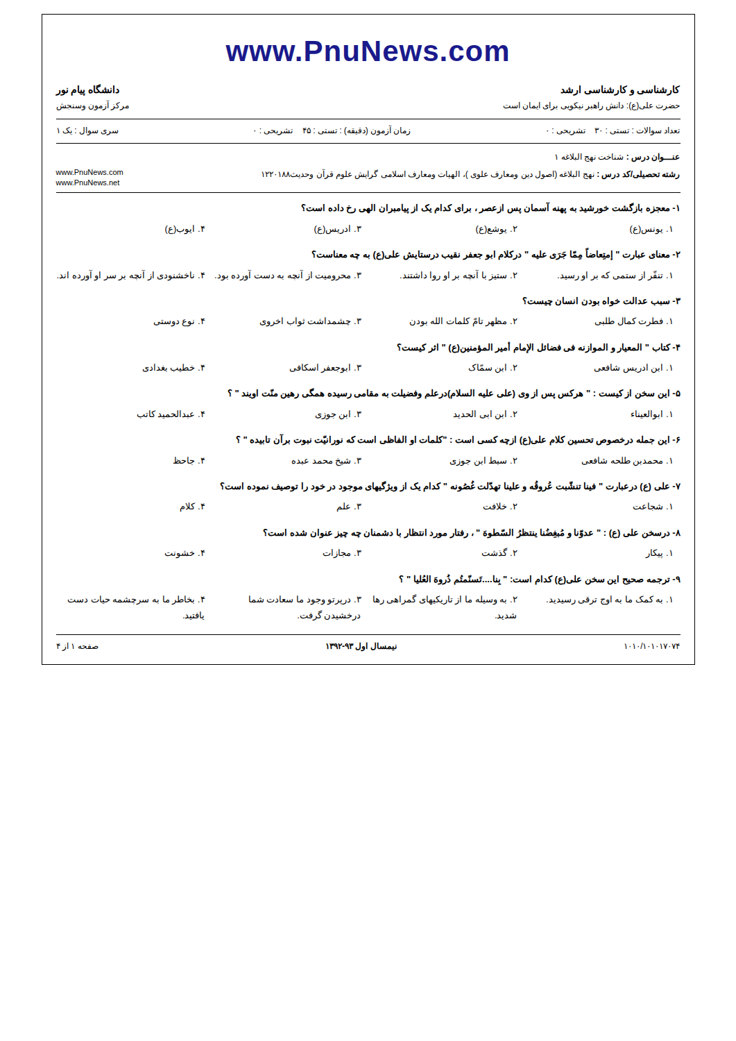www.PnuNews.com
کارشناسی و کارشناسی ارشد
حضرت علی(ع): دانش راهبر نیکویی برای ایمان است
دانشگاه پیام نور
مرکز آزمون وسنجش
تعداد سوالات : تستی : ۳۰ تشریحی : ۰
زمان آزمون (دقیقه) : تستی : ۴۵ تشریحی : ۰
سری سوال : یک ۱
عنـــوان درس : شناخت نهج البلاغه ۱
www.PnuNews.com
www.PnuNews.net
رشته تحصیلی/کد درس : نهج البلاغه (اصول دین ومعارف علوی )، الهیات ومعارف اسلامی گرایش علوم قرآن وحدیث۱۲۲۰۱۸۸
۱- معجزه بازگشت خورشید به پهنه آسمان پس ازعصر ، برای کدام یک از پیامبران الهی رخ داده است؟
۱. یونس(ع) ۲. یوشع(ع) ۳. ادریس(ع) ۴. ایوب(ع)
۲- معنای عبارت " إمتِعاضاً مِمّا جَرَی علیه " درکلام ابو جعفر نقیب درستایش علی(ع) به چه معناست؟
۱. تنفّر از ستمی که بر او رسید. ۲. ستیز با آنچه بر او روا داشتند. ۳. محرومیت از آنچه به دست آورده بود. ۴. ناخشنودی از آنچه بر سر او آورده اند.
۳- سبب عدالت خواه بودن انسان چیست؟
۱. فطرت کمال طلبی ۲. مظهر تامّ کلمات الله بودن ۳. چشمداشت ثواب اخروی ۴. نوع دوستی
۴- کتاب " المعیار و الموازنه فی فضائل الإمام أمیر المؤمنین(ع) " اثر کیست؟
۱. ابن ادریس شافعی ۲. ابن سمّاک ۳. ابوجعفر اسکافی ۴. خطیب بغدادی
۵- این سخن از کیست : " هرکس پس از وی (علی علیه السلام)درعلم وفضیلت به مقامی رسیده همگی رهین منّت اویند " ؟
۱. ابوالعیناء ۲. ابن ابی الحدید ۳. ابن جوزی ۴. عبدالحمید کاتب
۶- این جمله درخصوص تحسین کلام علی(ع) ازچه کسی است : "کلمات او الفاظی است که نورانیّت نبوت برآن تابیده " ؟
۱. محمدبن طلحه شافعی ۲. سبط ابن جوزی ۳. شیخ محمد عبده ۴. جاحظ
۷- علی (ع) درعبارت " فینا تنشّبت عُروقُه و علینا تهدّلت غُصُونه " کدام یک از ویژگیهای موجود در خود را توصیف نموده است؟
۱. شجاعت ۲. خلافت ۳. علم ۴. کلام
۸- درسخن علی (ع) : " عدوّنا و مُبغِضُنا ینتظرُ السّطوهَ " ، رفتار مورد انتظار با دشمنان چه چیز عنوان شده است؟
۱. پیکار ۲. گذشت ۳. مجازات ۴. خشونت
۹- ترجمه صحیح این سخن علی(ع) کدام است: " بِنا....تَسنّمتُم ذُروهَ العُلیا " ؟
۱. به کمک ما به اوج ترقی رسیدید. ۲. به وسیله ما از تاریکیهای گمراهی رها شدید. ۳. درپرتو وجود ما سعادت شما درخشیدن گرفت. ۴. بخاطر ما به سرچشمه حیات دست یافتید.
۱۰۱۰/۱۰۱۰۱۷۰۷۴
نیمسال اول ۹۳-۱۳۹۲
صفحه ۱ از ۴